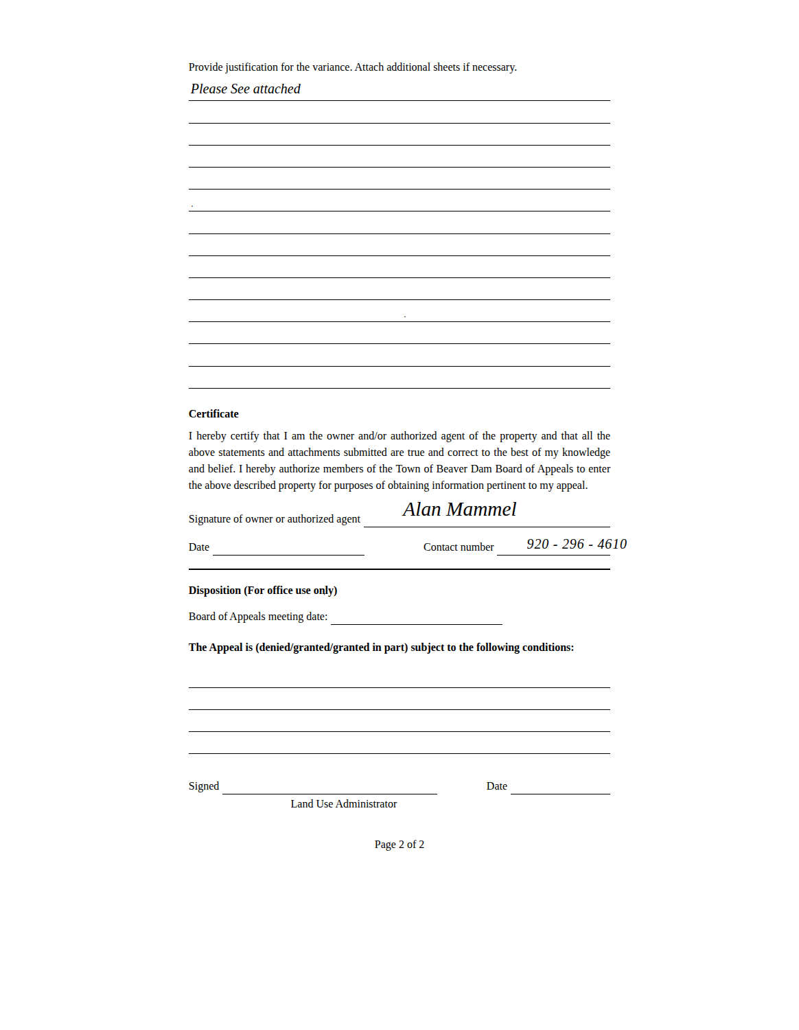Provide justification for the variance. Attach additional sheets if necessary.
Please See attached
.
.
Certificate
I hereby certify that I am the owner and/or authorized agent of the property and that all the above statements and attachments submitted are true and correct to the best of my knowledge and belief. I hereby authorize members of the Town of Beaver Dam Board of Appeals to enter the above described property for purposes of obtaining information pertinent to my appeal.
Signature of owner or authorized agent Alan Mammel
Date Contact number 920 - 296 - 4610
Disposition (For office use only)'
Board of Appeals meeting date:
The Appeal is (denied/granted/granted in part) subject to the following conditions:
Signed Date
Land Use Administrator
Page 2 of 2